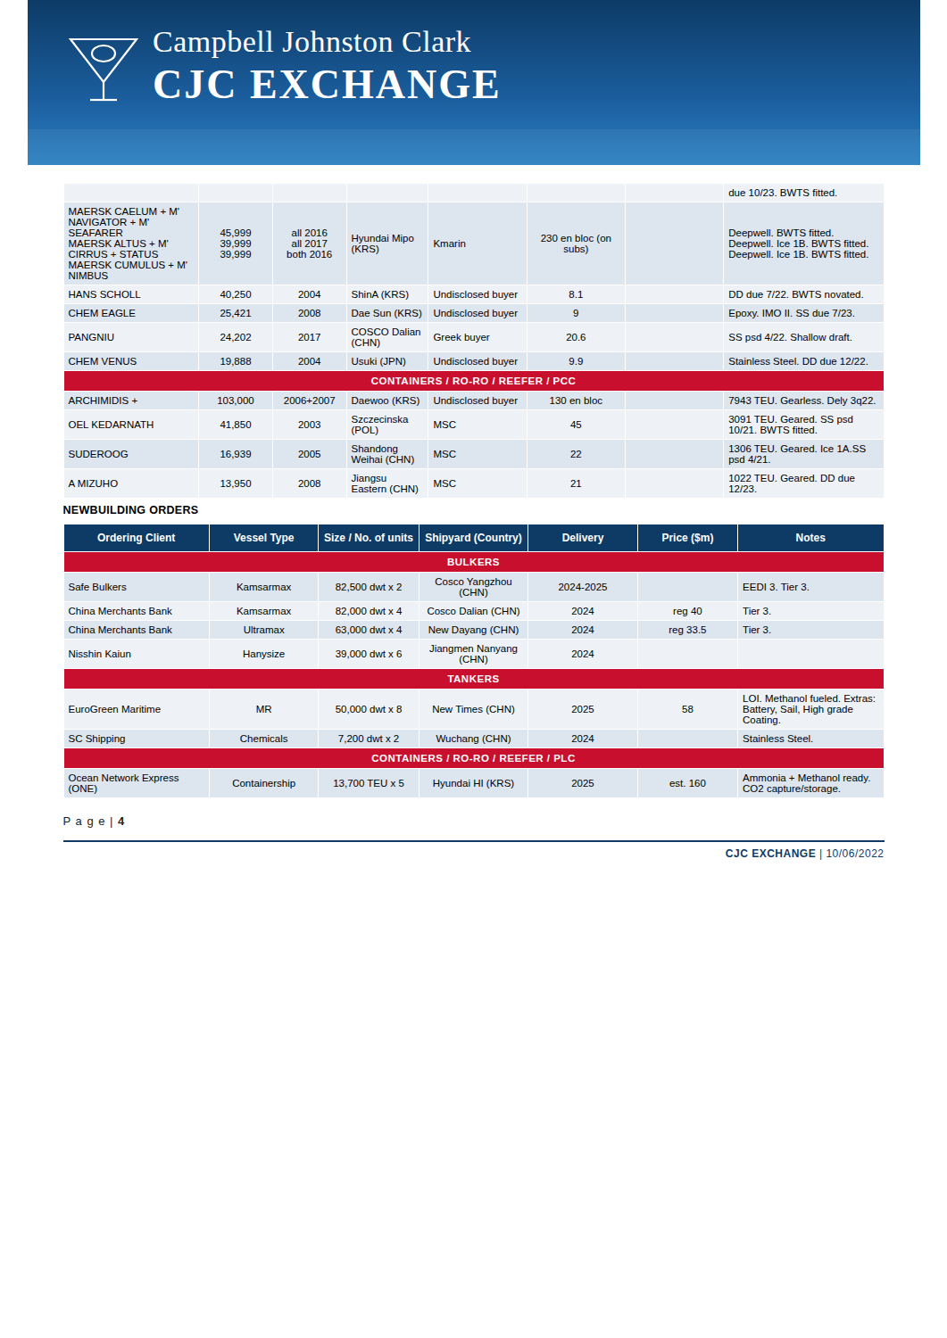Campbell Johnston Clark
CJC EXCHANGE
| | | | | | | | due 10/23. BWTS fitted. |
| MAERSK CAELUM + M' NAVIGATOR + M' SEAFARER MAERSK ALTUS + M' CIRRUS + STATUS MAERSK CUMULUS + M' NIMBUS | 45,999 39,999 39,999 | all 2016 all 2017 both 2016 | Hyundai Mipo (KRS) | Kmarin | 230 en bloc (on subs) | | Deepwell. BWTS fitted. Deepwell. Ice 1B. BWTS fitted. Deepwell. Ice 1B. BWTS fitted. |
| HANS SCHOLL | 40,250 | 2004 | ShinA (KRS) | Undisclosed buyer | 8.1 | | DD due 7/22. BWTS novated. |
| CHEM EAGLE | 25,421 | 2008 | Dae Sun (KRS) | Undisclosed buyer | 9 | | Epoxy. IMO II. SS due 7/23. |
| PANGNIU | 24,202 | 2017 | COSCO Dalian (CHN) | Greek buyer | 20.6 | | SS psd 4/22. Shallow draft. |
| CHEM VENUS | 19,888 | 2004 | Usuki (JPN) | Undisclosed buyer | 9.9 | | Stainless Steel. DD due 12/22. |
| CONTAINERS / RO-RO / REEFER / PCC |
| ARCHIMIDIS + | 103,000 | 2006+2007 | Daewoo (KRS) | Undisclosed buyer | 130 en bloc | | 7943 TEU. Gearless. Dely 3q22. |
| OEL KEDARNATH | 41,850 | 2003 | Szczecinska (POL) | MSC | 45 | | 3091 TEU. Geared. SS psd 10/21. BWTS fitted. |
| SUDEROOG | 16,939 | 2005 | Shandong Weihai (CHN) | MSC | 22 | | 1306 TEU. Geared. Ice 1A.SS psd 4/21. |
| A MIZUHO | 13,950 | 2008 | Jiangsu Eastern (CHN) | MSC | 21 | | 1022 TEU. Geared. DD due 12/23. |
NEWBUILDING ORDERS
| Ordering Client | Vessel Type | Size / No. of units | Shipyard (Country) | Delivery | Price ($m) | Notes |
| --- | --- | --- | --- | --- | --- | --- |
| BULKERS |
| Safe Bulkers | Kamsarmax | 82,500 dwt x 2 | Cosco Yangzhou (CHN) | 2024-2025 | | EEDI 3. Tier 3. |
| China Merchants Bank | Kamsarmax | 82,000 dwt x 4 | Cosco Dalian (CHN) | 2024 | reg 40 | Tier 3. |
| China Merchants Bank | Ultramax | 63,000 dwt x 4 | New Dayang (CHN) | 2024 | reg 33.5 | Tier 3. |
| Nisshin Kaiun | Hanysize | 39,000 dwt x 6 | Jiangmen Nanyang (CHN) | 2024 | | |
| TANKERS |
| EuroGreen Maritime | MR | 50,000 dwt x 8 | New Times (CHN) | 2025 | 58 | LOI. Methanol fueled. Extras: Battery, Sail, High grade Coating. |
| SC Shipping | Chemicals | 7,200 dwt x 2 | Wuchang (CHN) | 2024 | | Stainless Steel. |
| CONTAINERS / RO-RO / REEFER / PLC |
| Ocean Network Express (ONE) | Containership | 13,700 TEU x 5 | Hyundai HI (KRS) | 2025 | est. 160 | Ammonia + Methanol ready. CO2 capture/storage. |
P a g e | 4
CJC EXCHANGE | 10/06/2022